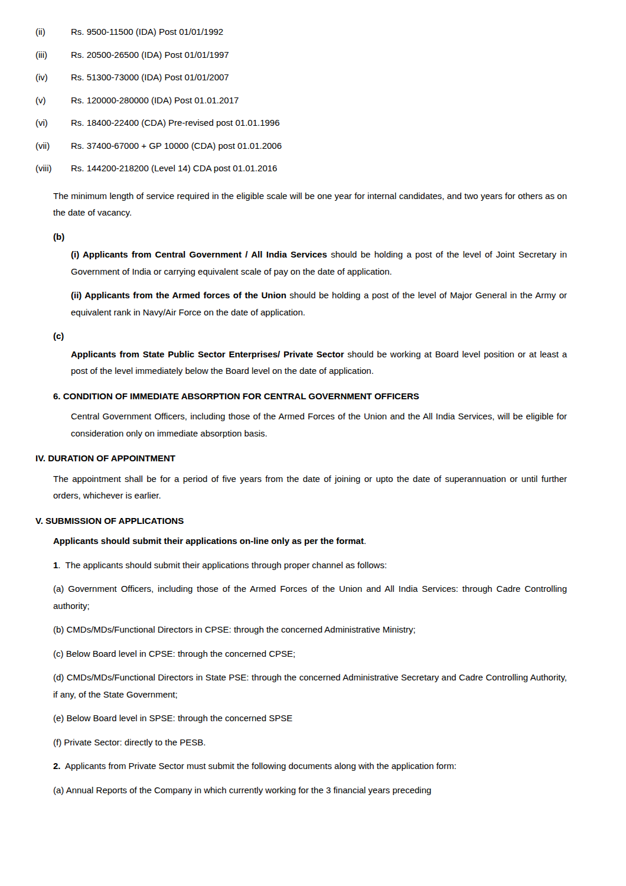(ii) Rs. 9500-11500 (IDA) Post 01/01/1992
(iii) Rs. 20500-26500 (IDA) Post 01/01/1997
(iv) Rs. 51300-73000 (IDA) Post 01/01/2007
(v) Rs. 120000-280000 (IDA) Post 01.01.2017
(vi) Rs. 18400-22400 (CDA) Pre-revised post 01.01.1996
(vii) Rs. 37400-67000 + GP 10000 (CDA) post 01.01.2006
(viii) Rs. 144200-218200 (Level 14) CDA post 01.01.2016
The minimum length of service required in the eligible scale will be one year for internal candidates, and two years for others as on the date of vacancy.
(b)
(i) Applicants from Central Government / All India Services should be holding a post of the level of Joint Secretary in Government of India or carrying equivalent scale of pay on the date of application.
(ii) Applicants from the Armed forces of the Union should be holding a post of the level of Major General in the Army or equivalent rank in Navy/Air Force on the date of application.
(c)
Applicants from State Public Sector Enterprises/ Private Sector should be working at Board level position or at least a post of the level immediately below the Board level on the date of application.
6. CONDITION OF IMMEDIATE ABSORPTION FOR CENTRAL GOVERNMENT OFFICERS
Central Government Officers, including those of the Armed Forces of the Union and the All India Services, will be eligible for consideration only on immediate absorption basis.
IV. DURATION OF APPOINTMENT
The appointment shall be for a period of five years from the date of joining or upto the date of superannuation or until further orders, whichever is earlier.
V. SUBMISSION OF APPLICATIONS
Applicants should submit their applications on-line only as per the format.
1. The applicants should submit their applications through proper channel as follows:
(a) Government Officers, including those of the Armed Forces of the Union and All India Services: through Cadre Controlling authority;
(b) CMDs/MDs/Functional Directors in CPSE: through the concerned Administrative Ministry;
(c) Below Board level in CPSE: through the concerned CPSE;
(d) CMDs/MDs/Functional Directors in State PSE: through the concerned Administrative Secretary and Cadre Controlling Authority, if any, of the State Government;
(e) Below Board level in SPSE: through the concerned SPSE
(f) Private Sector: directly to the PESB.
2. Applicants from Private Sector must submit the following documents along with the application form:
(a) Annual Reports of the Company in which currently working for the 3 financial years preceding